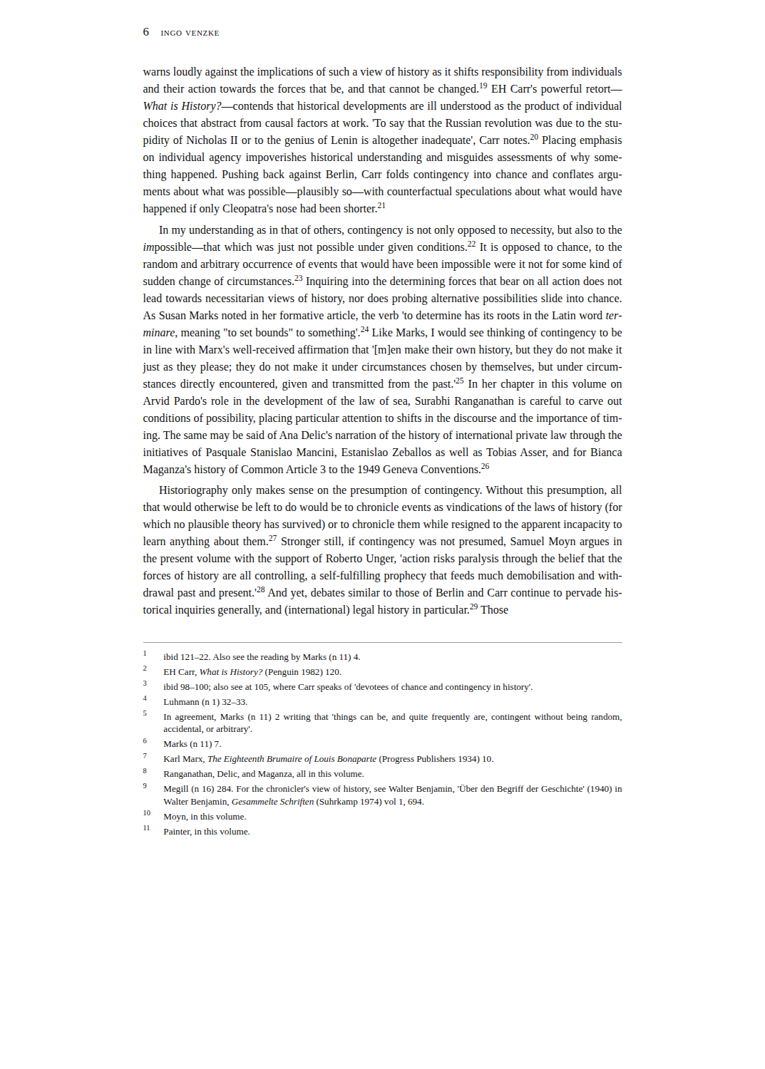6 ingo venzke
warns loudly against the implications of such a view of history as it shifts responsibility from individuals and their action towards the forces that be, and that cannot be changed.19 EH Carr's powerful retort—What is History?—contends that historical developments are ill understood as the product of individual choices that abstract from causal factors at work. 'To say that the Russian revolution was due to the stupidity of Nicholas II or to the genius of Lenin is altogether inadequate', Carr notes.20 Placing emphasis on individual agency impoverishes historical understanding and misguides assessments of why something happened. Pushing back against Berlin, Carr folds contingency into chance and conflates arguments about what was possible—plausibly so—with counterfactual speculations about what would have happened if only Cleopatra's nose had been shorter.21
In my understanding as in that of others, contingency is not only opposed to necessity, but also to the impossible—that which was just not possible under given conditions.22 It is opposed to chance, to the random and arbitrary occurrence of events that would have been impossible were it not for some kind of sudden change of circumstances.23 Inquiring into the determining forces that bear on all action does not lead towards necessitarian views of history, nor does probing alternative possibilities slide into chance. As Susan Marks noted in her formative article, the verb 'to determine has its roots in the Latin word terminare, meaning "to set bounds" to something'.24 Like Marks, I would see thinking of contingency to be in line with Marx's well-received affirmation that '[m]en make their own history, but they do not make it just as they please; they do not make it under circumstances chosen by themselves, but under circumstances directly encountered, given and transmitted from the past.'25 In her chapter in this volume on Arvid Pardo's role in the development of the law of sea, Surabhi Ranganathan is careful to carve out conditions of possibility, placing particular attention to shifts in the discourse and the importance of timing. The same may be said of Ana Delic's narration of the history of international private law through the initiatives of Pasquale Stanislao Mancini, Estanislao Zeballos as well as Tobias Asser, and for Bianca Maganza's history of Common Article 3 to the 1949 Geneva Conventions.26
Historiography only makes sense on the presumption of contingency. Without this presumption, all that would otherwise be left to do would be to chronicle events as vindications of the laws of history (for which no plausible theory has survived) or to chronicle them while resigned to the apparent incapacity to learn anything about them.27 Stronger still, if contingency was not presumed, Samuel Moyn argues in the present volume with the support of Roberto Unger, 'action risks paralysis through the belief that the forces of history are all controlling, a self-fulfilling prophecy that feeds much demobilisation and withdrawal past and present.'28 And yet, debates similar to those of Berlin and Carr continue to pervade historical inquiries generally, and (international) legal history in particular.29 Those
ibid 121–22. Also see the reading by Marks (n 11) 4.
EH Carr, What is History? (Penguin 1982) 120.
ibid 98–100; also see at 105, where Carr speaks of 'devotees of chance and contingency in history'.
Luhmann (n 1) 32–33.
In agreement, Marks (n 11) 2 writing that 'things can be, and quite frequently are, contingent without being random, accidental, or arbitrary'.
Marks (n 11) 7.
Karl Marx, The Eighteenth Brumaire of Louis Bonaparte (Progress Publishers 1934) 10.
Ranganathan, Delic, and Maganza, all in this volume.
Megill (n 16) 284. For the chronicler's view of history, see Walter Benjamin, 'Über den Begriff der Geschichte' (1940) in Walter Benjamin, Gesammelte Schriften (Suhrkamp 1974) vol 1, 694.
Moyn, in this volume.
Painter, in this volume.